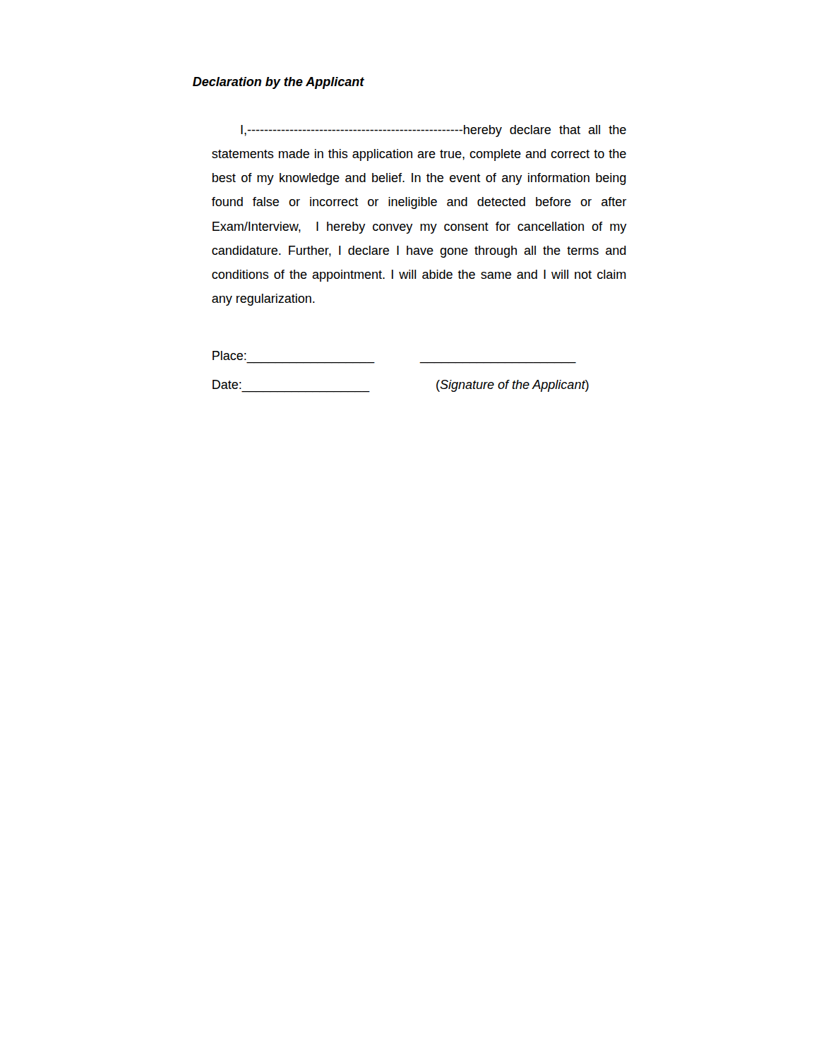Declaration by the Applicant
I,---------------------------------------------------hereby declare that all the statements made in this application are true, complete and correct to the best of my knowledge and belief. In the event of any information being found false or incorrect or ineligible and detected before or after Exam/Interview, I hereby convey my consent for cancellation of my candidature. Further, I declare I have gone through all the terms and conditions of the appointment. I will abide the same and I will not claim any regularization.
Place:__________________ ______________________
Date:__________________ (Signature of the Applicant)